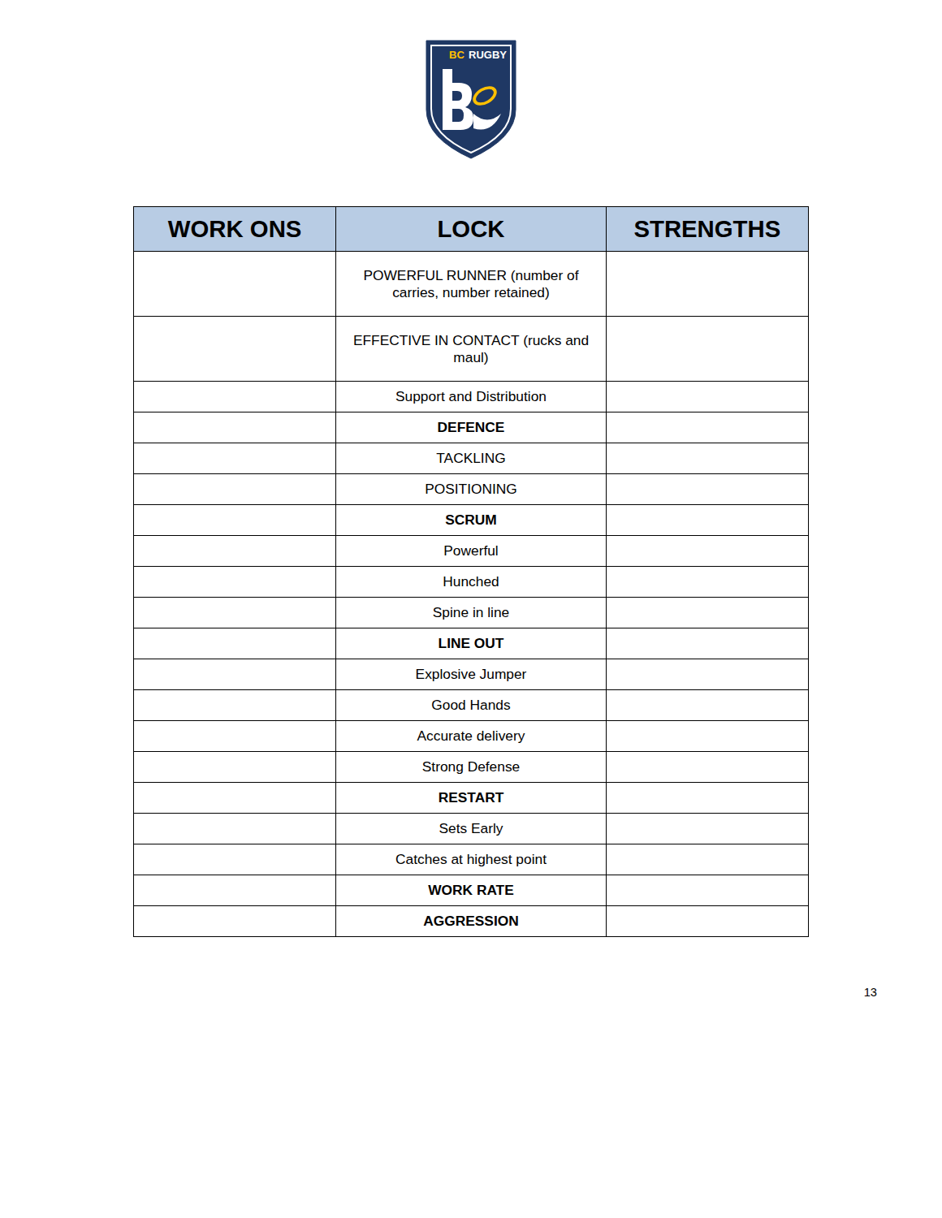BC RUGBY
| WORK ONS | LOCK | STRENGTHS |
| --- | --- | --- |
| | POWERFUL RUNNER (number of carries, number retained) | |
| | EFFECTIVE IN CONTACT (rucks and maul) | |
| | Support and Distribution | |
| | DEFENCE | |
| | TACKLING | |
| | POSITIONING | |
| | SCRUM | |
| | Powerful | |
| | Hunched | |
| | Spine in line | |
| | LINE OUT | |
| | Explosive Jumper | |
| | Good Hands | |
| | Accurate delivery | |
| | Strong Defense | |
| | RESTART | |
| | Sets Early | |
| | Catches at highest point | |
| | WORK RATE | |
| | AGGRESSION | |
13